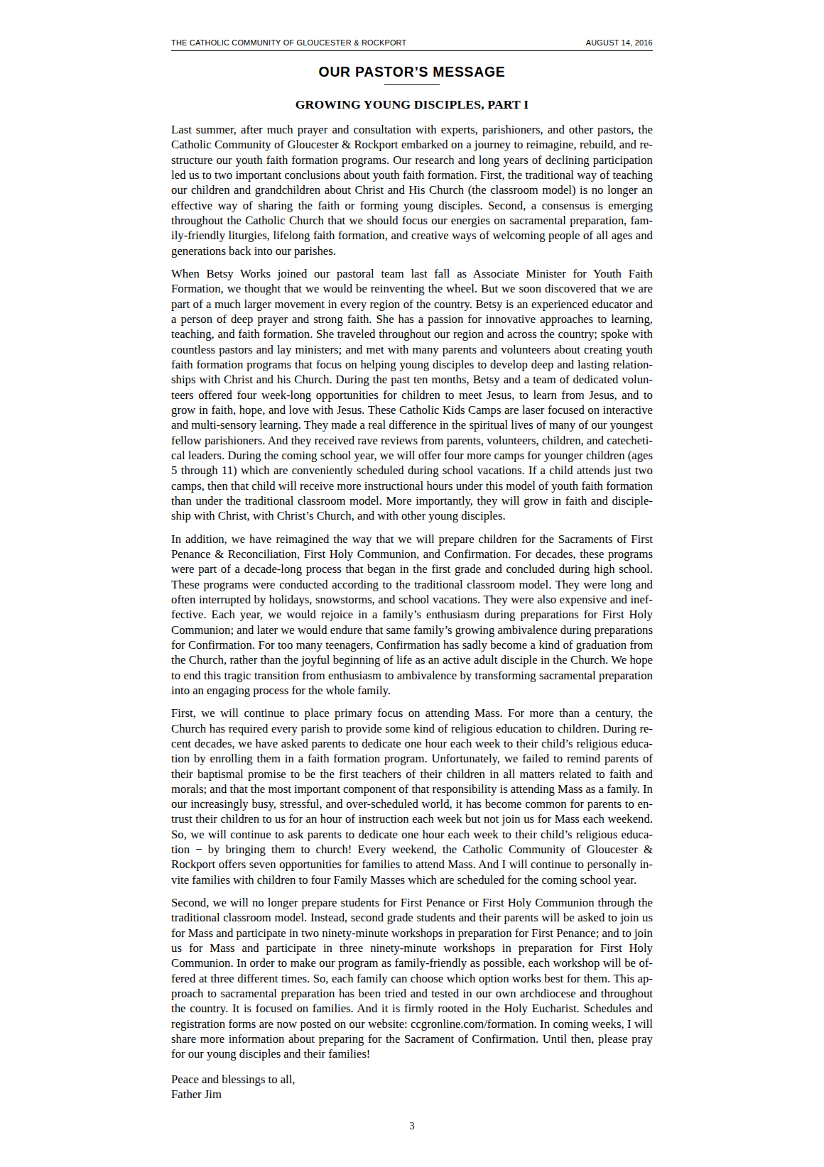The Catholic Community of Gloucester & Rockport
August 14, 2016
Our Pastor’s Message
Growing Young Disciples, Part I
Last summer, after much prayer and consultation with experts, parishioners, and other pastors, the Catholic Community of Gloucester & Rockport embarked on a journey to reimagine, rebuild, and restructure our youth faith formation programs. Our research and long years of declining participation led us to two important conclusions about youth faith formation. First, the traditional way of teaching our children and grandchildren about Christ and His Church (the classroom model) is no longer an effective way of sharing the faith or forming young disciples. Second, a consensus is emerging throughout the Catholic Church that we should focus our energies on sacramental preparation, family-friendly liturgies, lifelong faith formation, and creative ways of welcoming people of all ages and generations back into our parishes.
When Betsy Works joined our pastoral team last fall as Associate Minister for Youth Faith Formation, we thought that we would be reinventing the wheel. But we soon discovered that we are part of a much larger movement in every region of the country. Betsy is an experienced educator and a person of deep prayer and strong faith. She has a passion for innovative approaches to learning, teaching, and faith formation. She traveled throughout our region and across the country; spoke with countless pastors and lay ministers; and met with many parents and volunteers about creating youth faith formation programs that focus on helping young disciples to develop deep and lasting relationships with Christ and his Church. During the past ten months, Betsy and a team of dedicated volunteers offered four week-long opportunities for children to meet Jesus, to learn from Jesus, and to grow in faith, hope, and love with Jesus. These Catholic Kids Camps are laser focused on interactive and multi-sensory learning. They made a real difference in the spiritual lives of many of our youngest fellow parishioners. And they received rave reviews from parents, volunteers, children, and catechetical leaders. During the coming school year, we will offer four more camps for younger children (ages 5 through 11) which are conveniently scheduled during school vacations. If a child attends just two camps, then that child will receive more instructional hours under this model of youth faith formation than under the traditional classroom model. More importantly, they will grow in faith and discipleship with Christ, with Christ’s Church, and with other young disciples.
In addition, we have reimagined the way that we will prepare children for the Sacraments of First Penance & Reconciliation, First Holy Communion, and Confirmation. For decades, these programs were part of a decade-long process that began in the first grade and concluded during high school. These programs were conducted according to the traditional classroom model. They were long and often interrupted by holidays, snowstorms, and school vacations. They were also expensive and ineffective. Each year, we would rejoice in a family’s enthusiasm during preparations for First Holy Communion; and later we would endure that same family’s growing ambivalence during preparations for Confirmation. For too many teenagers, Confirmation has sadly become a kind of graduation from the Church, rather than the joyful beginning of life as an active adult disciple in the Church. We hope to end this tragic transition from enthusiasm to ambivalence by transforming sacramental preparation into an engaging process for the whole family.
First, we will continue to place primary focus on attending Mass. For more than a century, the Church has required every parish to provide some kind of religious education to children. During recent decades, we have asked parents to dedicate one hour each week to their child’s religious education by enrolling them in a faith formation program. Unfortunately, we failed to remind parents of their baptismal promise to be the first teachers of their children in all matters related to faith and morals; and that the most important component of that responsibility is attending Mass as a family. In our increasingly busy, stressful, and over-scheduled world, it has become common for parents to entrust their children to us for an hour of instruction each week but not join us for Mass each weekend. So, we will continue to ask parents to dedicate one hour each week to their child’s religious education − by bringing them to church! Every weekend, the Catholic Community of Gloucester & Rockport offers seven opportunities for families to attend Mass. And I will continue to personally invite families with children to four Family Masses which are scheduled for the coming school year.
Second, we will no longer prepare students for First Penance or First Holy Communion through the traditional classroom model. Instead, second grade students and their parents will be asked to join us for Mass and participate in two ninety-minute workshops in preparation for First Penance; and to join us for Mass and participate in three ninety-minute workshops in preparation for First Holy Communion. In order to make our program as family-friendly as possible, each workshop will be offered at three different times. So, each family can choose which option works best for them. This approach to sacramental preparation has been tried and tested in our own archdiocese and throughout the country. It is focused on families. And it is firmly rooted in the Holy Eucharist. Schedules and registration forms are now posted on our website: ccgronline.com/formation. In coming weeks, I will share more information about preparing for the Sacrament of Confirmation. Until then, please pray for our young disciples and their families!
Peace and blessings to all,
Father Jim
3